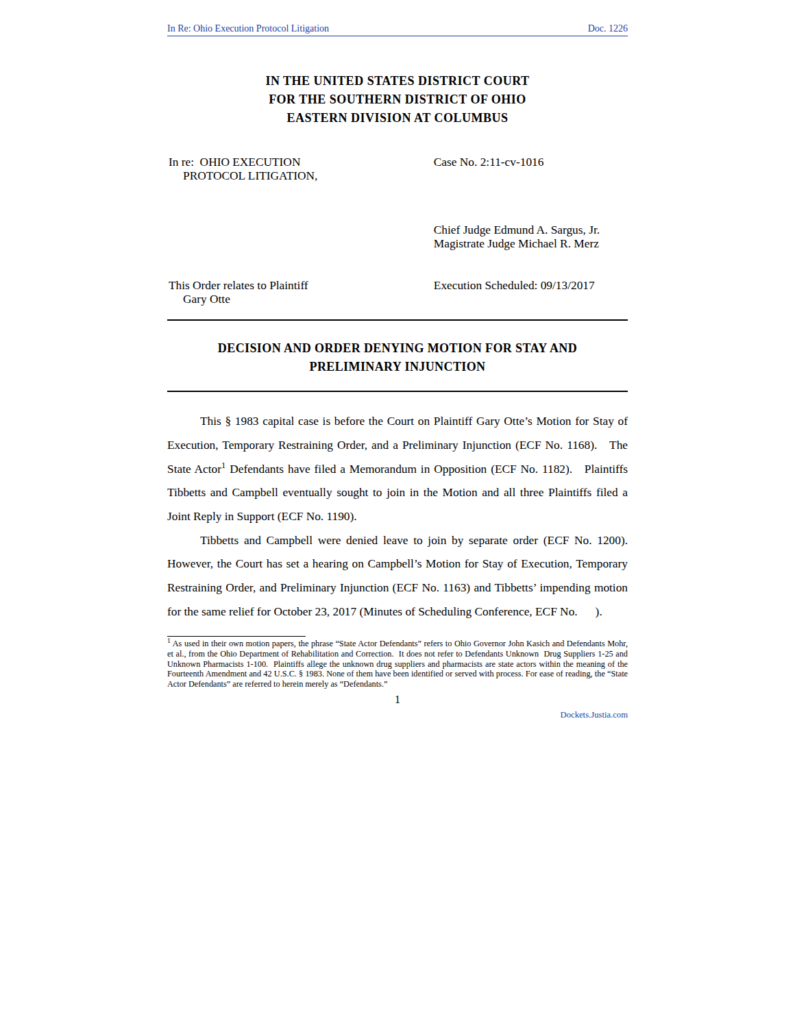In Re: Ohio Execution Protocol Litigation Doc. 1226
IN THE UNITED STATES DISTRICT COURT
FOR THE SOUTHERN DISTRICT OF OHIO
EASTERN DIVISION AT COLUMBUS
| In re: OHIO EXECUTION PROTOCOL LITIGATION, | Case No. 2:11-cv-1016 |
| | Chief Judge Edmund A. Sargus, Jr. Magistrate Judge Michael R. Merz |
| This Order relates to Plaintiff Gary Otte | Execution Scheduled: 09/13/2017 |
DECISION AND ORDER DENYING MOTION FOR STAY AND
PRELIMINARY INJUNCTION
This § 1983 capital case is before the Court on Plaintiff Gary Otte’s Motion for Stay of Execution, Temporary Restraining Order, and a Preliminary Injunction (ECF No. 1168). The State Actor1 Defendants have filed a Memorandum in Opposition (ECF No. 1182). Plaintiffs Tibbetts and Campbell eventually sought to join in the Motion and all three Plaintiffs filed a Joint Reply in Support (ECF No. 1190).
Tibbetts and Campbell were denied leave to join by separate order (ECF No. 1200). However, the Court has set a hearing on Campbell’s Motion for Stay of Execution, Temporary Restraining Order, and Preliminary Injunction (ECF No. 1163) and Tibbetts’ impending motion for the same relief for October 23, 2017 (Minutes of Scheduling Conference, ECF No. ).
1 As used in their own motion papers, the phrase “State Actor Defendants” refers to Ohio Governor John Kasich and Defendants Mohr, et al., from the Ohio Department of Rehabilitation and Correction. It does not refer to Defendants Unknown Drug Suppliers 1-25 and Unknown Pharmacists 1-100. Plaintiffs allege the unknown drug suppliers and pharmacists are state actors within the meaning of the Fourteenth Amendment and 42 U.S.C. § 1983. None of them have been identified or served with process. For ease of reading, the “State Actor Defendants” are referred to herein merely as “Defendants.”
1
Dockets.Justia.com